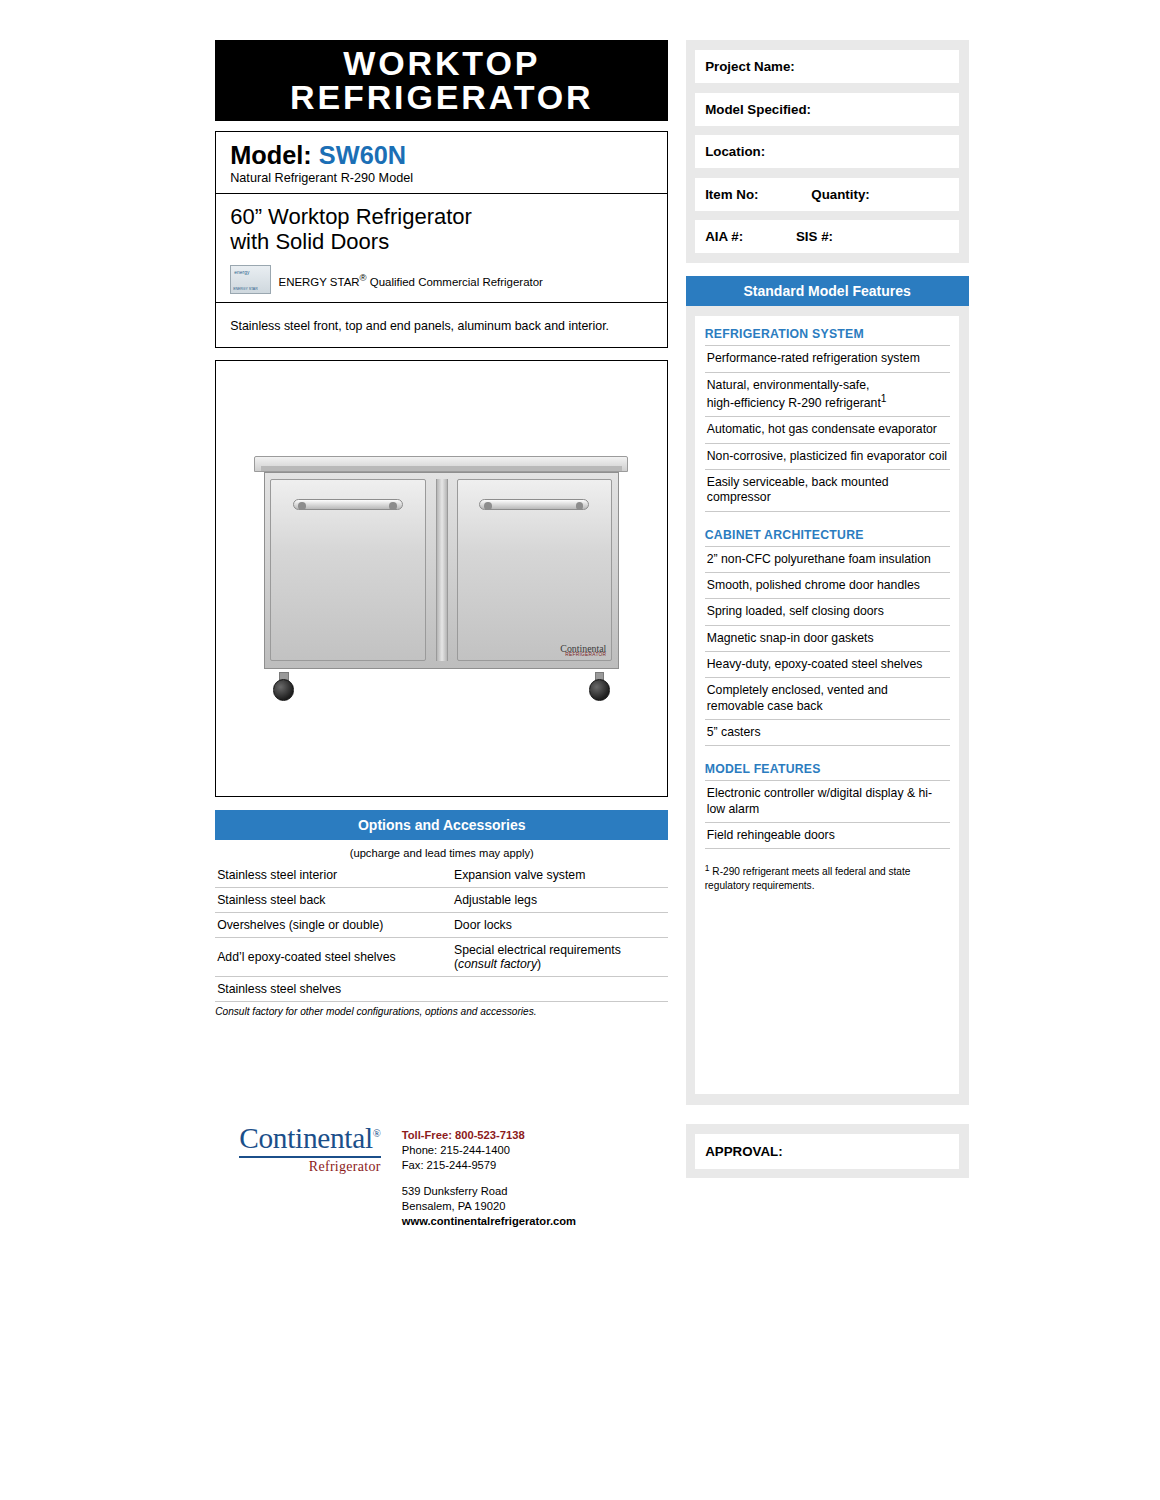WORKTOP REFRIGERATOR
Model: SW60N
Natural Refrigerant R-290 Model
60” Worktop Refrigerator
with Solid Doors
ENERGY STAR® Qualified Commercial Refrigerator
Stainless steel front, top and end panels, aluminum back and interior.
Continental
REFRIGERATOR
Options and Accessories
(upcharge and lead times may apply)
| Stainless steel interior | Expansion valve system |
| Stainless steel back | Adjustable legs |
| Overshelves (single or double) | Door locks |
| Add’l epoxy-coated steel shelves | Special electrical requirements ( consult factory ) |
| Stainless steel shelves | |
Consult factory for other model configurations, options and accessories.
Project Name:
Model Specified:
Location:
Item No: Quantity:
AIA #: SIS #:
Standard Model Features
REFRIGERATION SYSTEM
Performance-rated refrigeration system
Natural, environmentally-safe,
high-efficiency R-290 refrigerant1
Automatic, hot gas condensate evaporator
Non-corrosive, plasticized fin evaporator coil
Easily serviceable, back mounted compressor
CABINET ARCHITECTURE
2” non-CFC polyurethane foam insulation
Smooth, polished chrome door handles
Spring loaded, self closing doors
Magnetic snap-in door gaskets
Heavy-duty, epoxy-coated steel shelves
Completely enclosed, vented and removable case back
5” casters
MODEL FEATURES
Electronic controller w/digital display & hi-low alarm
Field rehingeable doors
1 R-290 refrigerant meets all federal and state regulatory requirements.
Continental®
Refrigerator
Toll-Free: 800-523-7138
Phone: 215-244-1400
Fax: 215-244-9579
539 Dunksferry Road
Bensalem, PA 19020
www.continentalrefrigerator.com
APPROVAL: